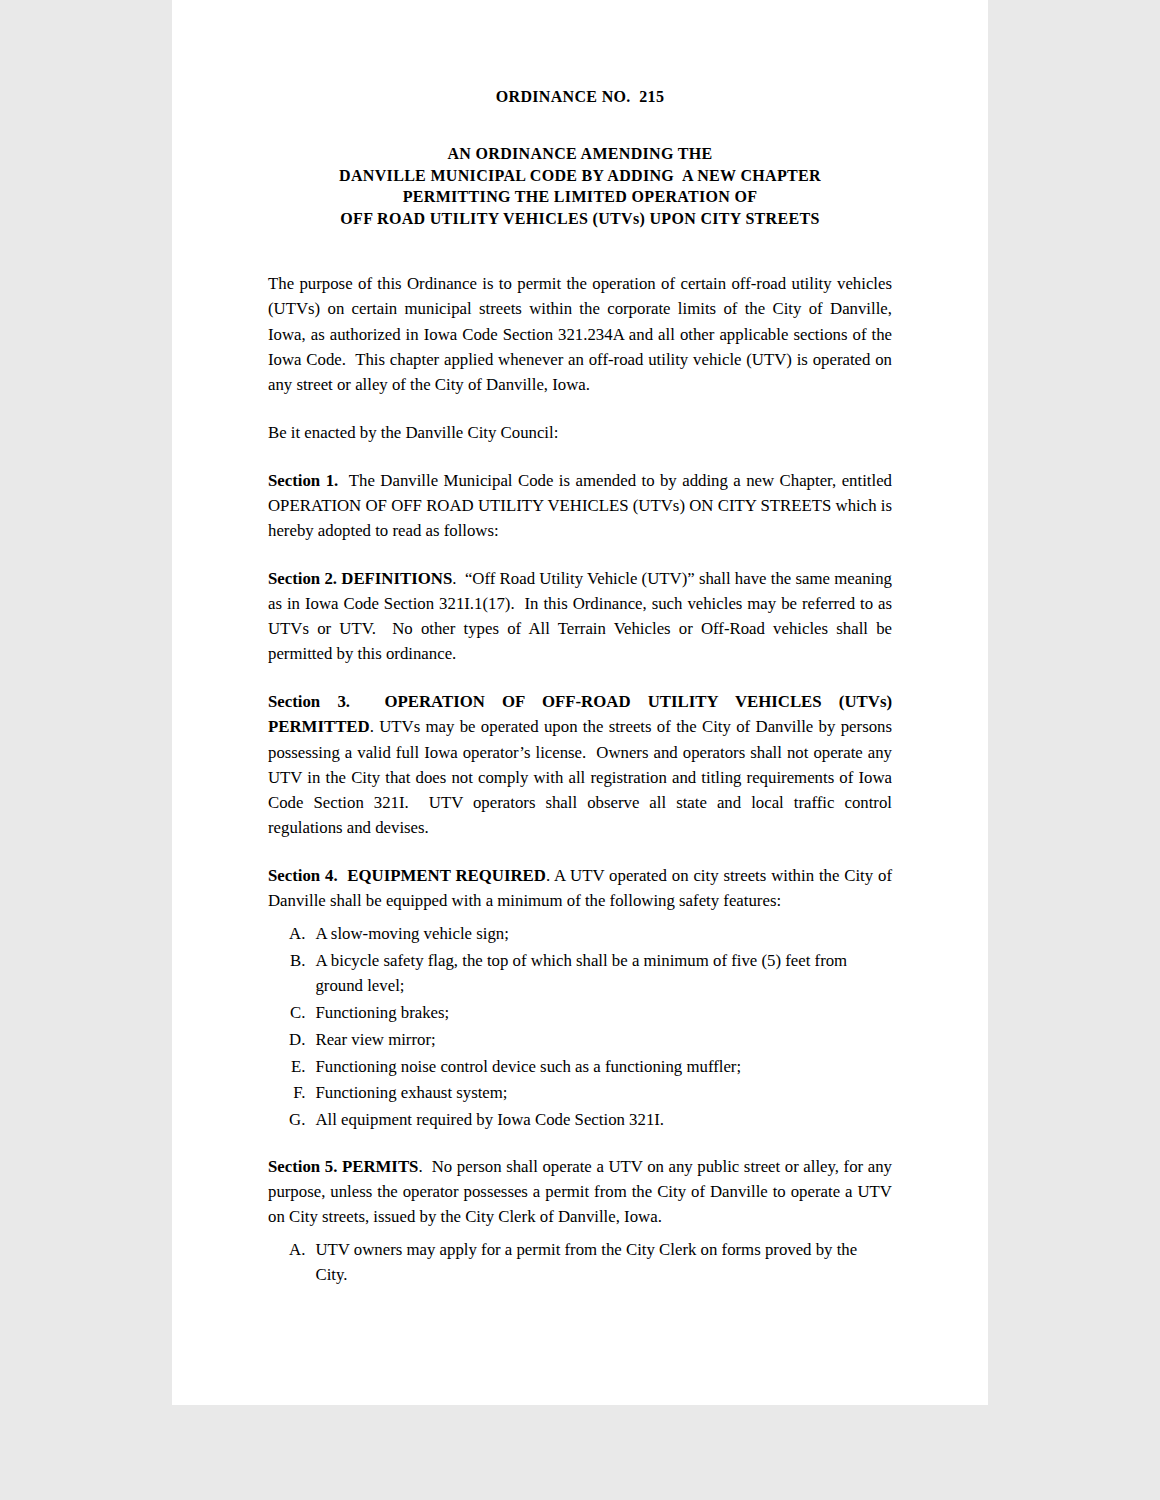ORDINANCE NO. 215
AN ORDINANCE AMENDING THE
DANVILLE MUNICIPAL CODE BY ADDING A NEW CHAPTER
PERMITTING THE LIMITED OPERATION OF
OFF ROAD UTILITY VEHICLES (UTVs) UPON CITY STREETS
The purpose of this Ordinance is to permit the operation of certain off-road utility vehicles (UTVs) on certain municipal streets within the corporate limits of the City of Danville, Iowa, as authorized in Iowa Code Section 321.234A and all other applicable sections of the Iowa Code. This chapter applied whenever an off-road utility vehicle (UTV) is operated on any street or alley of the City of Danville, Iowa.
Be it enacted by the Danville City Council:
Section 1. The Danville Municipal Code is amended to by adding a new Chapter, entitled OPERATION OF OFF ROAD UTILITY VEHICLES (UTVs) ON CITY STREETS which is hereby adopted to read as follows:
Section 2. DEFINITIONS. “Off Road Utility Vehicle (UTV)” shall have the same meaning as in Iowa Code Section 321I.1(17). In this Ordinance, such vehicles may be referred to as UTVs or UTV. No other types of All Terrain Vehicles or Off-Road vehicles shall be permitted by this ordinance.
Section 3. OPERATION OF OFF-ROAD UTILITY VEHICLES (UTVs) PERMITTED. UTVs may be operated upon the streets of the City of Danville by persons possessing a valid full Iowa operator’s license. Owners and operators shall not operate any UTV in the City that does not comply with all registration and titling requirements of Iowa Code Section 321I. UTV operators shall observe all state and local traffic control regulations and devises.
Section 4. EQUIPMENT REQUIRED. A UTV operated on city streets within the City of Danville shall be equipped with a minimum of the following safety features:
A slow-moving vehicle sign;
A bicycle safety flag, the top of which shall be a minimum of five (5) feet from ground level;
Functioning brakes;
Rear view mirror;
Functioning noise control device such as a functioning muffler;
Functioning exhaust system;
All equipment required by Iowa Code Section 321I.
Section 5. PERMITS. No person shall operate a UTV on any public street or alley, for any purpose, unless the operator possesses a permit from the City of Danville to operate a UTV on City streets, issued by the City Clerk of Danville, Iowa.
UTV owners may apply for a permit from the City Clerk on forms proved by the City.